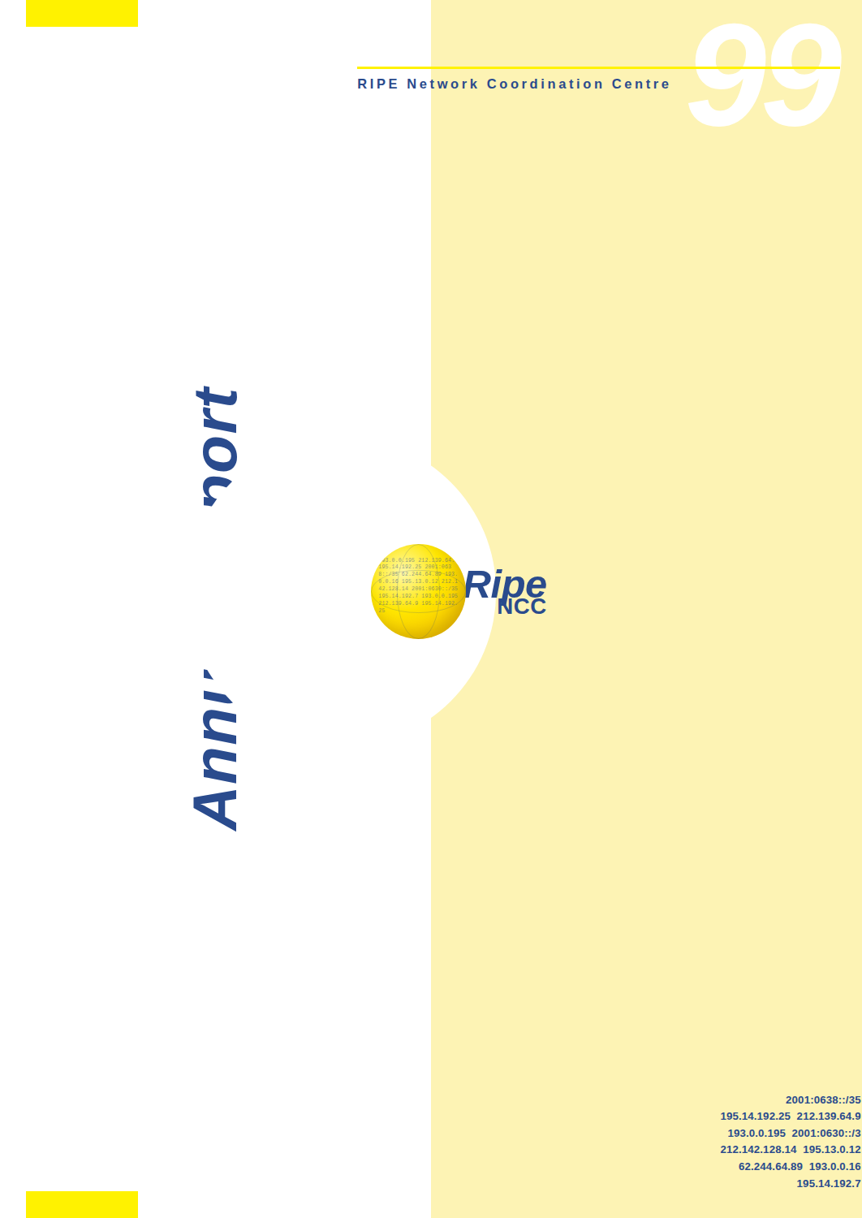Annual Report
99
RIPE Network Coordination Centre
193.0.0.195 212.139.64.9 195.14.192.25 2001:0638::/35 62.244.64.89 193.0.0.16 195.13.0.12 212.142.128.14 2001:0630::/35 195.14.192.7 193.0.0.195 212.139.64.9 195.14.192.25
Ripe NCC
2001:0638::/35 195.14.192.25 212.139.64.9 193.0.0.195 2001:0630::/3 212.142.128.14 195.13.0.12 62.244.64.89 193.0.0.16 195.14.192.7